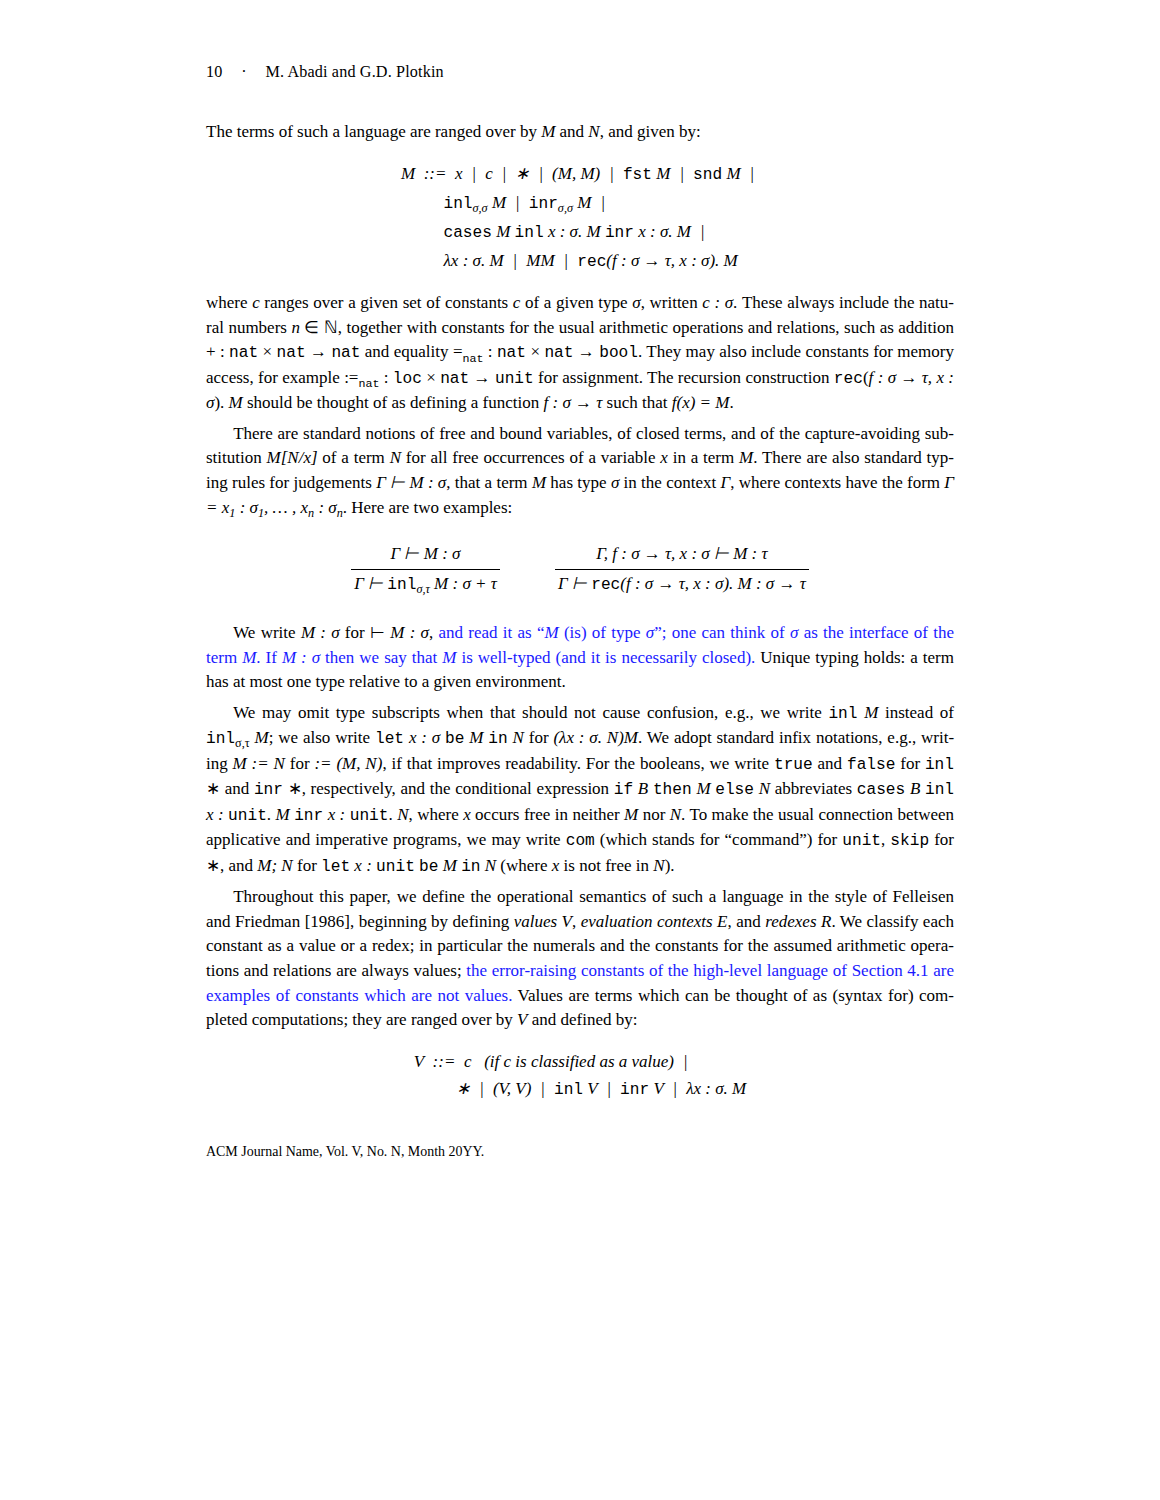10·M. Abadi and G.D. Plotkin
The terms of such a language are ranged over by M and N, and given by:
M ::= x | c | ∗ | (M, M) | fst M | snd M |
inlσ,σ M | inrσ,σ M |
cases M inl x : σ. M inr x : σ. M |
λx : σ. M | MM | rec(f : σ → τ, x : σ). M
where c ranges over a given set of constants c of a given type σ, written c : σ. These always include the natural numbers n ∈ ℕ, together with constants for the usual arithmetic operations and relations, such as addition + : nat × nat → nat and equality =nat : nat × nat → bool. They may also include constants for memory access, for example :=nat : loc × nat → unit for assignment. The recursion construction rec(f : σ → τ, x : σ). M should be thought of as defining a function f : σ → τ such that f(x) = M.
There are standard notions of free and bound variables, of closed terms, and of the capture-avoiding substitution M[N/x] of a term N for all free occurrences of a variable x in a term M. There are also standard typing rules for judgements Γ ⊢ M : σ, that a term M has type σ in the context Γ, where contexts have the form Γ = x1 : σ1, … , xn : σn. Here are two examples:
Γ ⊢ M : σ Γ ⊢ inlσ,τ M : σ + τ
Γ, f : σ → τ, x : σ ⊢ M : τ Γ ⊢ rec(f : σ → τ, x : σ). M : σ → τ
We write M : σ for ⊢ M : σ, and read it as “M (is) of type σ”; one can think of σ as the interface of the term M. If M : σ then we say that M is well-typed (and it is necessarily closed). Unique typing holds: a term has at most one type relative to a given environment.
We may omit type subscripts when that should not cause confusion, e.g., we write inl M instead of inlσ,τ M; we also write let x : σ be M in N for (λx : σ. N)M. We adopt standard infix notations, e.g., writing M := N for := (M, N), if that improves readability. For the booleans, we write true and false for inl ∗ and inr ∗, respectively, and the conditional expression if B then M else N abbreviates cases B inl x : unit. M inr x : unit. N, where x occurs free in neither M nor N. To make the usual connection between applicative and imperative programs, we may write com (which stands for “command”) for unit, skip for ∗, and M; N for let x : unit be M in N (where x is not free in N).
Throughout this paper, we define the operational semantics of such a language in the style of Felleisen and Friedman [1986], beginning by defining values V, evaluation contexts E, and redexes R. We classify each constant as a value or a redex; in particular the numerals and the constants for the assumed arithmetic operations and relations are always values; the error-raising constants of the high-level language of Section 4.1 are examples of constants which are not values. Values are terms which can be thought of as (syntax for) completed computations; they are ranged over by V and defined by:
V ::= c (if c is classified as a value) |
∗ | (V, V) | inl V | inr V | λx : σ. M
ACM Journal Name, Vol. V, No. N, Month 20YY.